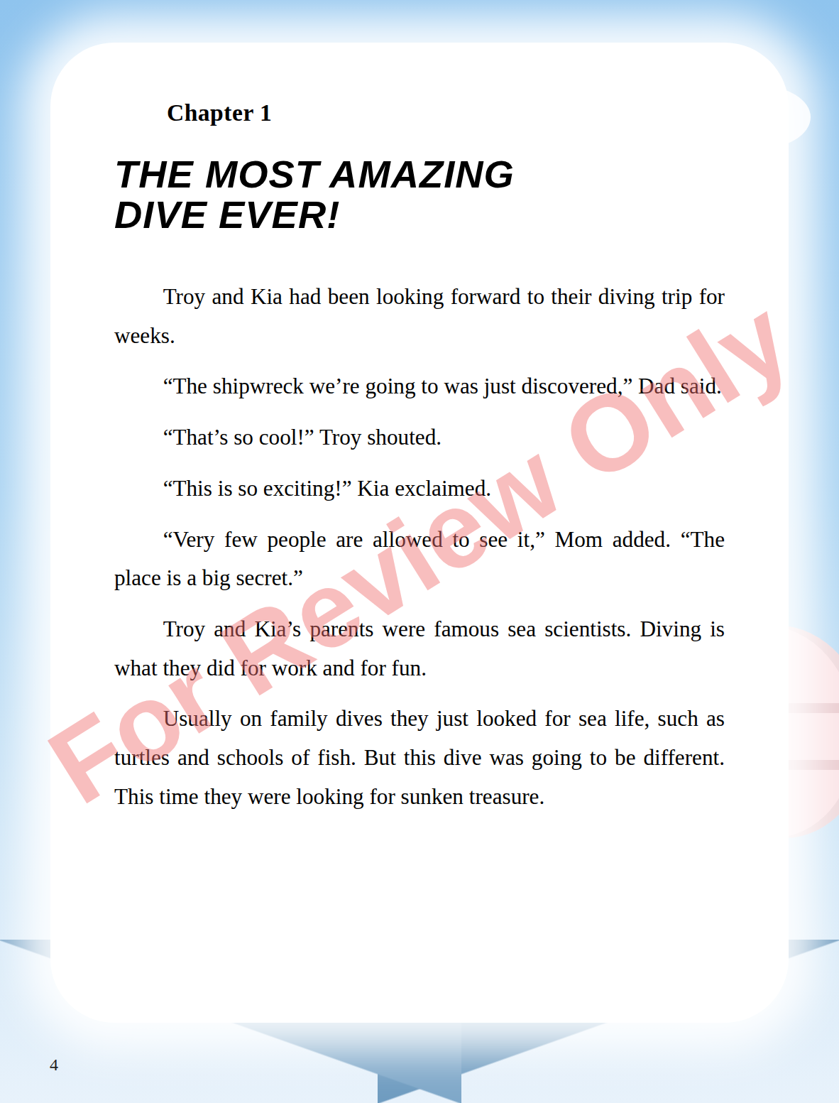Chapter 1
The Most Amazing
Dive Ever!
Troy and Kia had been looking forward to their diving trip for weeks.
“The shipwreck we’re going to was just discovered,” Dad said.
“That’s so cool!” Troy shouted.
“This is so exciting!” Kia exclaimed.
“Very few people are allowed to see it,” Mom added. “The place is a big secret.”
Troy and Kia’s parents were famous sea scientists. Diving is what they did for work and for fun.
Usually on family dives they just looked for sea life, such as turtles and schools of fish. But this dive was going to be different. This time they were looking for sunken treasure.
4
For Review Only